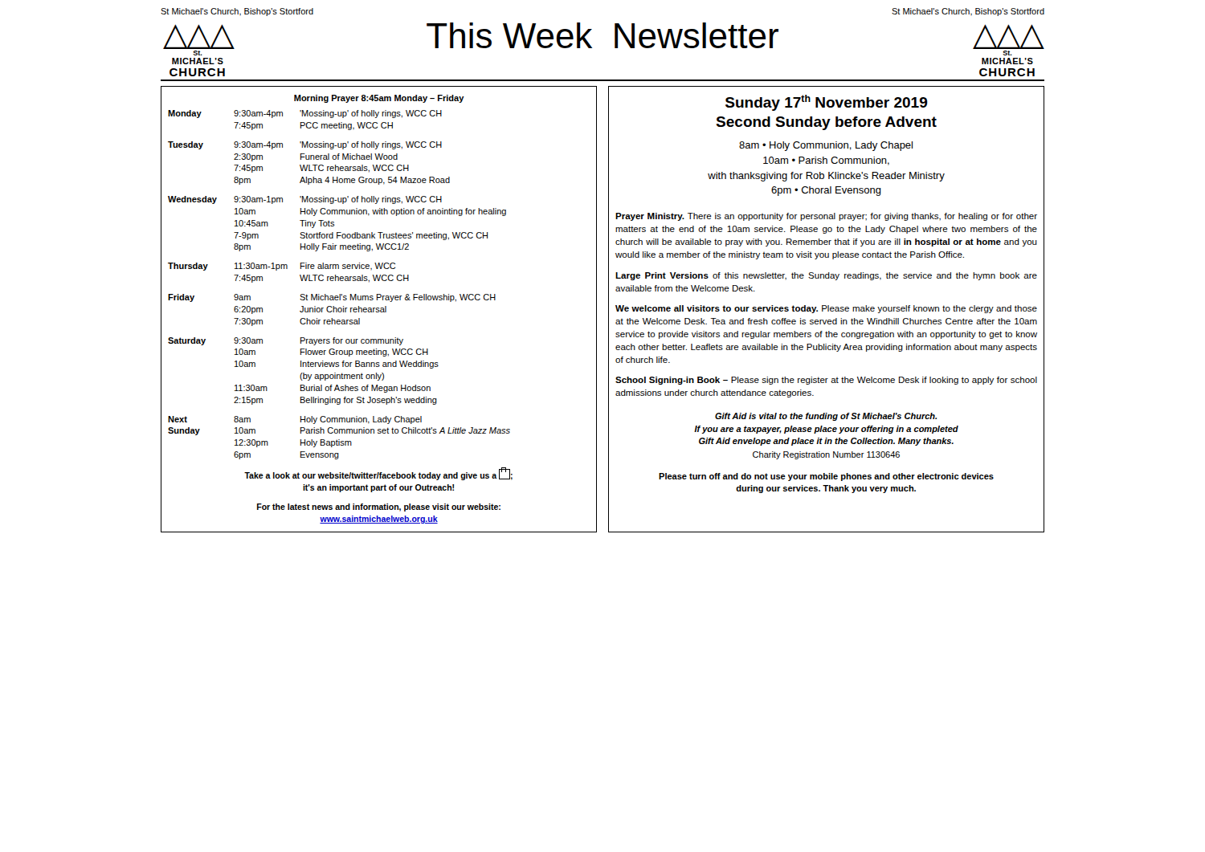St Michael's Church, Bishop's Stortford St Michael's Church, Bishop's Stortford
△△△
St.
MICHAEL'S
CHURCH
This Week Newsletter
△△△
St.
MICHAEL'S
CHURCH
Morning Prayer 8:45am Monday – Friday
| Monday | 9:30am-4pm | 'Mossing-up' of holly rings, WCC CH |
| | 7:45pm | PCC meeting, WCC CH |
| Tuesday | 9:30am-4pm | 'Mossing-up' of holly rings, WCC CH |
| | 2:30pm | Funeral of Michael Wood |
| | 7:45pm | WLTC rehearsals, WCC CH |
| | 8pm | Alpha 4 Home Group, 54 Mazoe Road |
| Wednesday | 9:30am-1pm | 'Mossing-up' of holly rings, WCC CH |
| | 10am | Holy Communion, with option of anointing for healing |
| | 10:45am | Tiny Tots |
| | 7-9pm | Stortford Foodbank Trustees' meeting, WCC CH |
| | 8pm | Holly Fair meeting, WCC1/2 |
| Thursday | 11:30am-1pm | Fire alarm service, WCC |
| | 7:45pm | WLTC rehearsals, WCC CH |
| Friday | 9am | St Michael's Mums Prayer & Fellowship, WCC CH |
| | 6:20pm | Junior Choir rehearsal |
| | 7:30pm | Choir rehearsal |
| Saturday | 9:30am | Prayers for our community |
| | 10am | Flower Group meeting, WCC CH |
| | 10am | Interviews for Banns and Weddings (by appointment only) |
| | 11:30am | Burial of Ashes of Megan Hodson |
| | 2:15pm | Bellringing for St Joseph's wedding |
| Next | 8am | Holy Communion, Lady Chapel |
| Sunday | 10am | Parish Communion set to Chilcott's A Little Jazz Mass |
| | 12:30pm | Holy Baptism |
| | 6pm | Evensong |
Take a look at our website/twitter/facebook today and give us a ;
it's an important part of our Outreach!
For the latest news and information, please visit our website:
www.saintmichaelweb.org.uk
Sunday 17th November 2019
Second Sunday before Advent
8am • Holy Communion, Lady Chapel
10am • Parish Communion,
with thanksgiving for Rob Klincke's Reader Ministry
6pm • Choral Evensong
Prayer Ministry. There is an opportunity for personal prayer; for giving thanks, for healing or for other matters at the end of the 10am service. Please go to the Lady Chapel where two members of the church will be available to pray with you. Remember that if you are ill in hospital or at home and you would like a member of the ministry team to visit you please contact the Parish Office.
Large Print Versions of this newsletter, the Sunday readings, the service and the hymn book are available from the Welcome Desk.
We welcome all visitors to our services today. Please make yourself known to the clergy and those at the Welcome Desk. Tea and fresh coffee is served in the Windhill Churches Centre after the 10am service to provide visitors and regular members of the congregation with an opportunity to get to know each other better. Leaflets are available in the Publicity Area providing information about many aspects of church life.
School Signing-in Book – Please sign the register at the Welcome Desk if looking to apply for school admissions under church attendance categories.
Gift Aid is vital to the funding of St Michael's Church.
If you are a taxpayer, please place your offering in a completed
Gift Aid envelope and place it in the Collection. Many thanks.
Charity Registration Number 1130646
Please turn off and do not use your mobile phones and other electronic devices
during our services. Thank you very much.